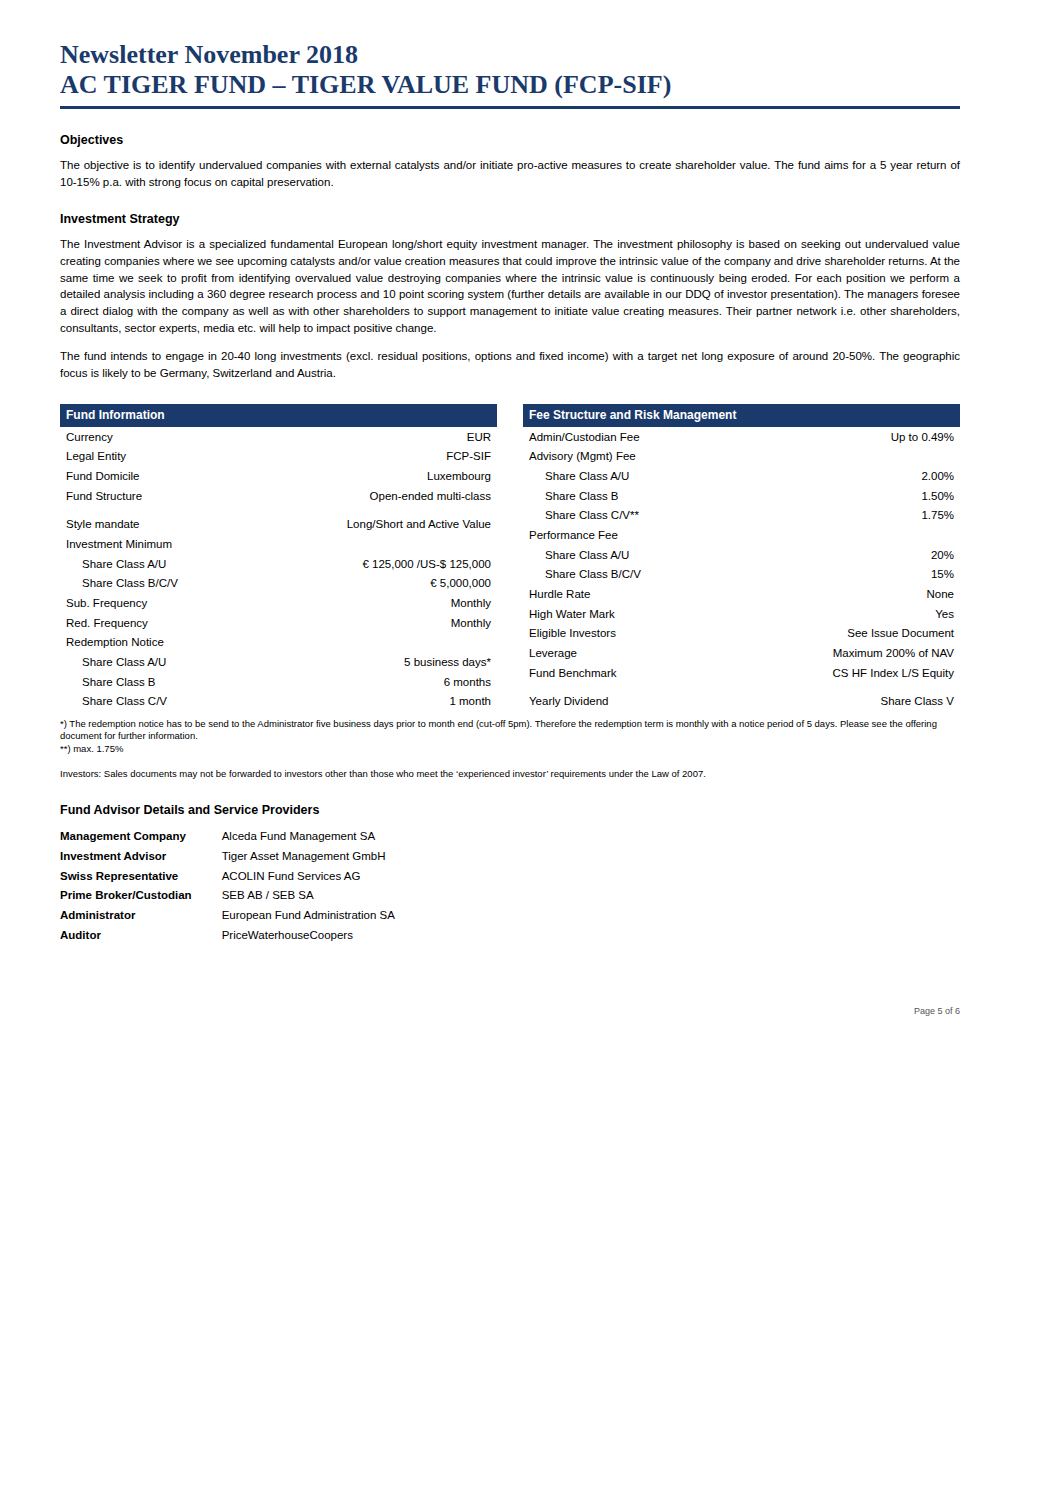Newsletter November 2018AC TIGER FUND – TIGER VALUE FUND (FCP-SIF)
Objectives
The objective is to identify undervalued companies with external catalysts and/or initiate pro-active measures to create shareholder value. The fund aims for a 5 year return of 10-15% p.a. with strong focus on capital preservation.
Investment Strategy
The Investment Advisor is a specialized fundamental European long/short equity investment manager. The investment philosophy is based on seeking out undervalued value creating companies where we see upcoming catalysts and/or value creation measures that could improve the intrinsic value of the company and drive shareholder returns. At the same time we seek to profit from identifying overvalued value destroying companies where the intrinsic value is continuously being eroded. For each position we perform a detailed analysis including a 360 degree research process and 10 point scoring system (further details are available in our DDQ of investor presentation). The managers foresee a direct dialog with the company as well as with other shareholders to support management to initiate value creating measures. Their partner network i.e. other shareholders, consultants, sector experts, media etc. will help to impact positive change.
The fund intends to engage in 20-40 long investments (excl. residual positions, options and fixed income) with a target net long exposure of around 20-50%. The geographic focus is likely to be Germany, Switzerland and Austria.
Fund Information
| Currency | EUR |
| Legal Entity | FCP-SIF |
| Fund Domicile | Luxembourg |
| Fund Structure | Open-ended multi-class |
| Style mandate | Long/Short and Active Value |
| Investment Minimum | |
| Share Class A/U | € 125,000 /US-$ 125,000 |
| Share Class B/C/V | € 5,000,000 |
| Sub. Frequency | Monthly |
| Red. Frequency | Monthly |
| Redemption Notice | |
| Share Class A/U | 5 business days* |
| Share Class B | 6 months |
| Share Class C/V | 1 month |
Fee Structure and Risk Management
| Admin/Custodian Fee | Up to 0.49% |
| Advisory (Mgmt) Fee | |
| Share Class A/U | 2.00% |
| Share Class B | 1.50% |
| Share Class C/V** | 1.75% |
| Performance Fee | |
| Share Class A/U | 20% |
| Share Class B/C/V | 15% |
| Hurdle Rate | None |
| High Water Mark | Yes |
| Eligible Investors | See Issue Document |
| Leverage | Maximum 200% of NAV |
| Fund Benchmark | CS HF Index L/S Equity |
| Yearly Dividend | Share Class V |
*) The redemption notice has to be send to the Administrator five business days prior to month end (cut-off 5pm). Therefore the redemption term is monthly with a notice period of 5 days. Please see the offering document for further information.
**) max. 1.75%
Investors: Sales documents may not be forwarded to investors other than those who meet the ‘experienced investor’ requirements under the Law of 2007.
Fund Advisor Details and Service Providers
| Management Company | Alceda Fund Management SA |
| Investment Advisor | Tiger Asset Management GmbH |
| Swiss Representative | ACOLIN Fund Services AG |
| Prime Broker/Custodian | SEB AB / SEB SA |
| Administrator | European Fund Administration SA |
| Auditor | PriceWaterhouseCoopers |
Page 5 of 6